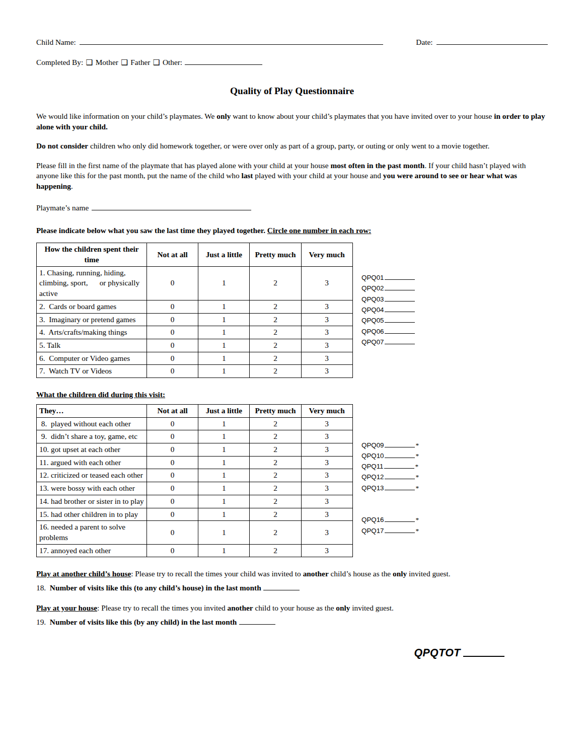Child Name: Date:
Completed By: ❑Mother ❑Father ❑Other:
Quality of Play Questionnaire
We would like information on your child’s playmates. We only want to know about your child’s playmates that you have invited over to your house in order to play alone with your child.
Do not consider children who only did homework together, or were over only as part of a group, party, or outing or only went to a movie together.
Please fill in the first name of the playmate that has played alone with your child at your house most often in the past month. If your child hasn’t played with anyone like this for the past month, put the name of the child who last played with your child at your house and you were around to see or hear what was happening.
Playmate’s name
Please indicate below what you saw the last time they played together. Circle one number in each row:
| How the children spent their time | Not at all | Just a little | Pretty much | Very much |
| --- | --- | --- | --- | --- |
| 1. Chasing, running, hiding, climbing, sport, or physically active | 0 | 1 | 2 | 3 |
| 2. Cards or board games | 0 | 1 | 2 | 3 |
| 3. Imaginary or pretend games | 0 | 1 | 2 | 3 |
| 4. Arts/crafts/making things | 0 | 1 | 2 | 3 |
| 5. Talk | 0 | 1 | 2 | 3 |
| 6. Computer or Video games | 0 | 1 | 2 | 3 |
| 7. Watch TV or Videos | 0 | 1 | 2 | 3 |
QPQ01
QPQ02
QPQ03
QPQ04
QPQ05
QPQ06
QPQ07
What the children did during this visit:
| They… | Not at all | Just a little | Pretty much | Very much |
| --- | --- | --- | --- | --- |
| 8. played without each other | 0 | 1 | 2 | 3 |
| 9. didn’t share a toy, game, etc | 0 | 1 | 2 | 3 |
| 10. got upset at each other | 0 | 1 | 2 | 3 |
| 11. argued with each other | 0 | 1 | 2 | 3 |
| 12. criticized or teased each other | 0 | 1 | 2 | 3 |
| 13. were bossy with each other | 0 | 1 | 2 | 3 |
| 14. had brother or sister in to play | 0 | 1 | 2 | 3 |
| 15. had other children in to play | 0 | 1 | 2 | 3 |
| 16. needed a parent to solve problems | 0 | 1 | 2 | 3 |
| 17. annoyed each other | 0 | 1 | 2 | 3 |
QPQ09 *
QPQ10 *
QPQ11 *
QPQ12 *
QPQ13 *
QPQ16 *
QPQ17 *
Play at another child’s house: Please try to recall the times your child was invited to another child’s house as the only invited guest.
18. Number of visits like this (to any child’s house) in the last month
Play at your house: Please try to recall the times you invited another child to your house as the only invited guest.
19. Number of visits like this (by any child) in the last month
QPQTOT